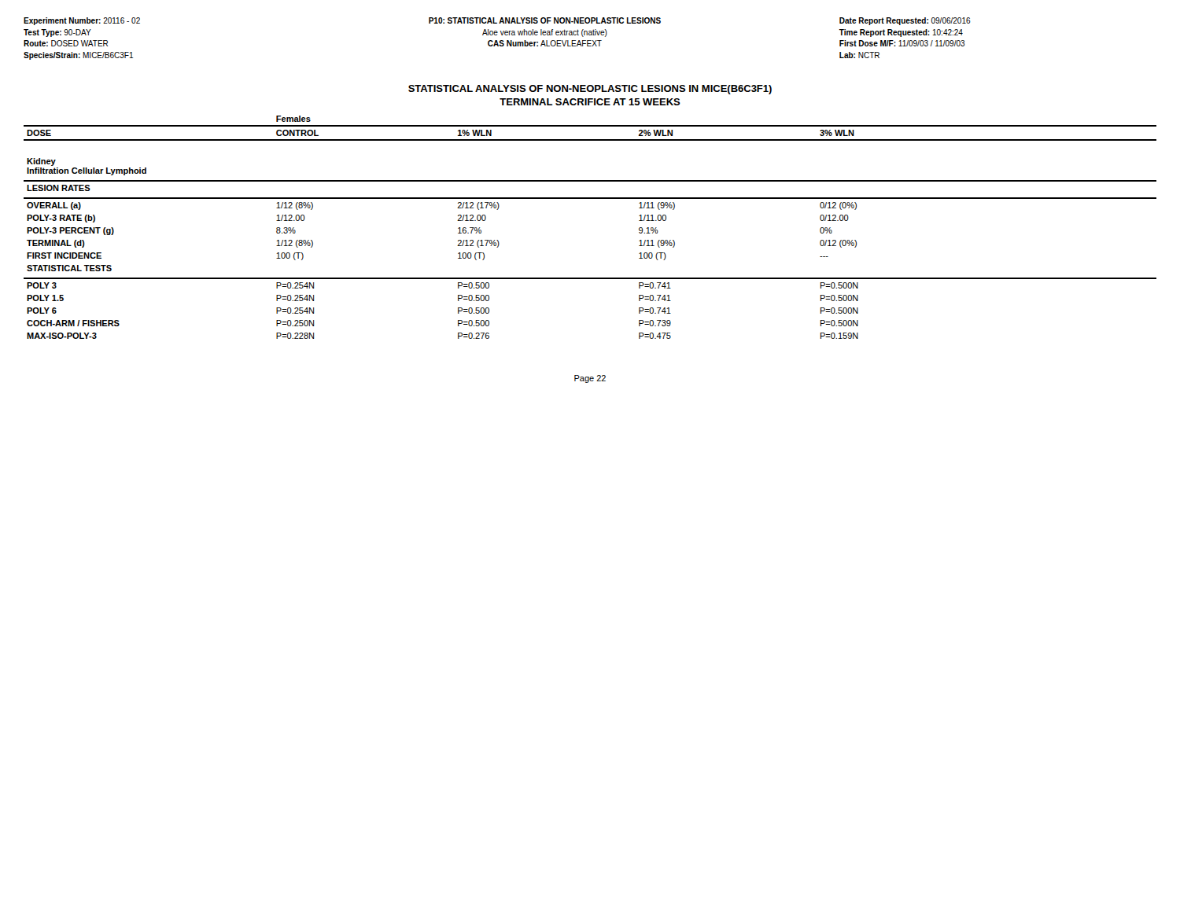Experiment Number: 20116 - 02
Test Type: 90-DAY
Route: DOSED WATER
Species/Strain: MICE/B6C3F1
P10: STATISTICAL ANALYSIS OF NON-NEOPLASTIC LESIONS
Aloe vera whole leaf extract (native)
CAS Number: ALOEVLEAFEXT
Date Report Requested: 09/06/2016
Time Report Requested: 10:42:24
First Dose M/F: 11/09/03 / 11/09/03
Lab: NCTR
STATISTICAL ANALYSIS OF NON-NEOPLASTIC LESIONS IN MICE(B6C3F1)
TERMINAL SACRIFICE AT 15 WEEKS
| | Females | |
| --- | --- | --- |
| DOSE | CONTROL | 1% WLN | 2% WLN | 3% WLN | |
| Kidney Infiltration Cellular Lymphoid | | | | | |
| LESION RATES | | | | | |
| OVERALL (a) | 1/12 (8%) | 2/12 (17%) | 1/11 (9%) | 0/12 (0%) | |
| POLY-3 RATE (b) | 1/12.00 | 2/12.00 | 1/11.00 | 0/12.00 | |
| POLY-3 PERCENT (g) | 8.3% | 16.7% | 9.1% | 0% | |
| TERMINAL (d) | 1/12 (8%) | 2/12 (17%) | 1/11 (9%) | 0/12 (0%) | |
| FIRST INCIDENCE | 100 (T) | 100 (T) | 100 (T) | --- | |
| STATISTICAL TESTS | | | | | |
| POLY 3 | P=0.254N | P=0.500 | P=0.741 | P=0.500N | |
| POLY 1.5 | P=0.254N | P=0.500 | P=0.741 | P=0.500N | |
| POLY 6 | P=0.254N | P=0.500 | P=0.741 | P=0.500N | |
| COCH-ARM / FISHERS | P=0.250N | P=0.500 | P=0.739 | P=0.500N | |
| MAX-ISO-POLY-3 | P=0.228N | P=0.276 | P=0.475 | P=0.159N | |
Page 22